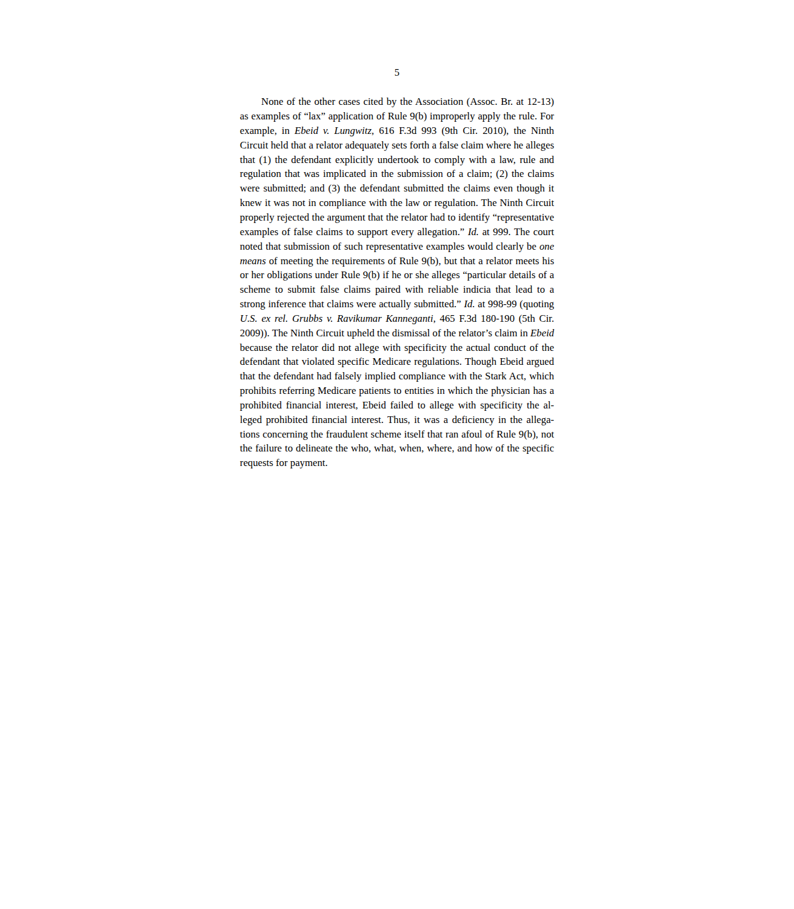5
None of the other cases cited by the Association (Assoc. Br. at 12-13) as examples of “lax” application of Rule 9(b) improperly apply the rule. For example, in Ebeid v. Lungwitz, 616 F.3d 993 (9th Cir. 2010), the Ninth Circuit held that a relator adequately sets forth a false claim where he alleges that (1) the defendant explicitly undertook to comply with a law, rule and regulation that was implicated in the submission of a claim; (2) the claims were submitted; and (3) the defendant submitted the claims even though it knew it was not in compliance with the law or regulation. The Ninth Circuit properly rejected the argument that the relator had to identify “representative examples of false claims to support every allegation.” Id. at 999. The court noted that submission of such representative examples would clearly be one means of meeting the requirements of Rule 9(b), but that a relator meets his or her obligations under Rule 9(b) if he or she alleges “particular details of a scheme to submit false claims paired with reliable indicia that lead to a strong inference that claims were actually submitted.” Id. at 998-99 (quoting U.S. ex rel. Grubbs v. Ravikumar Kanneganti, 465 F.3d 180-190 (5th Cir. 2009)). The Ninth Circuit upheld the dismissal of the relator’s claim in Ebeid because the relator did not allege with specificity the actual conduct of the defendant that violated specific Medicare regulations. Though Ebeid argued that the defendant had falsely implied compliance with the Stark Act, which prohibits referring Medicare patients to entities in which the physician has a prohibited financial interest, Ebeid failed to allege with specificity the alleged prohibited financial interest. Thus, it was a deficiency in the allegations concerning the fraudulent scheme itself that ran afoul of Rule 9(b), not the failure to delineate the who, what, when, where, and how of the specific requests for payment.